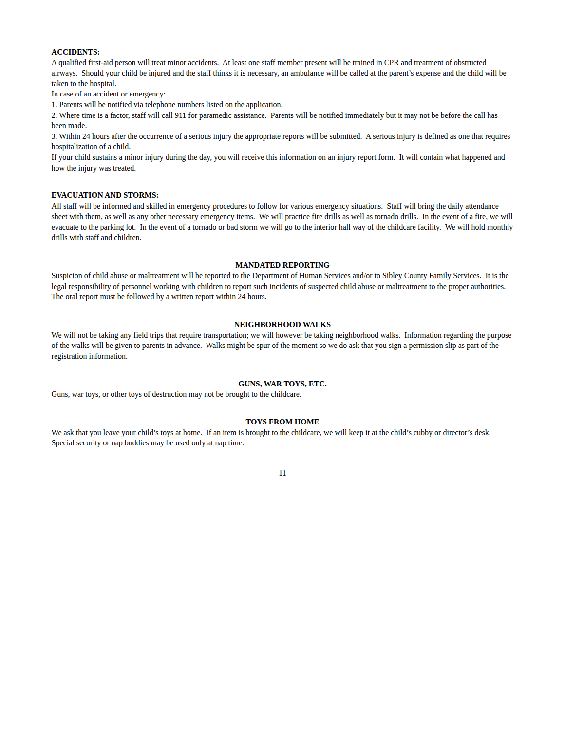Accidents:
A qualified first-aid person will treat minor accidents. At least one staff member present will be trained in CPR and treatment of obstructed airways. Should your child be injured and the staff thinks it is necessary, an ambulance will be called at the parent’s expense and the child will be taken to the hospital.
In case of an accident or emergency:
1. Parents will be notified via telephone numbers listed on the application.
2. Where time is a factor, staff will call 911 for paramedic assistance. Parents will be notified immediately but it may not be before the call has been made.
3. Within 24 hours after the occurrence of a serious injury the appropriate reports will be submitted. A serious injury is defined as one that requires hospitalization of a child.
If your child sustains a minor injury during the day, you will receive this information on an injury report form. It will contain what happened and how the injury was treated.
Evacuation and Storms:
All staff will be informed and skilled in emergency procedures to follow for various emergency situations. Staff will bring the daily attendance sheet with them, as well as any other necessary emergency items. We will practice fire drills as well as tornado drills. In the event of a fire, we will evacuate to the parking lot. In the event of a tornado or bad storm we will go to the interior hall way of the childcare facility. We will hold monthly drills with staff and children.
Mandated Reporting
Suspicion of child abuse or maltreatment will be reported to the Department of Human Services and/or to Sibley County Family Services. It is the legal responsibility of personnel working with children to report such incidents of suspected child abuse or maltreatment to the proper authorities. The oral report must be followed by a written report within 24 hours.
Neighborhood Walks
We will not be taking any field trips that require transportation; we will however be taking neighborhood walks. Information regarding the purpose of the walks will be given to parents in advance. Walks might be spur of the moment so we do ask that you sign a permission slip as part of the registration information.
Guns, War Toys, Etc.
Guns, war toys, or other toys of destruction may not be brought to the childcare.
Toys From Home
We ask that you leave your child’s toys at home. If an item is brought to the childcare, we will keep it at the child’s cubby or director’s desk. Special security or nap buddies may be used only at nap time.
11